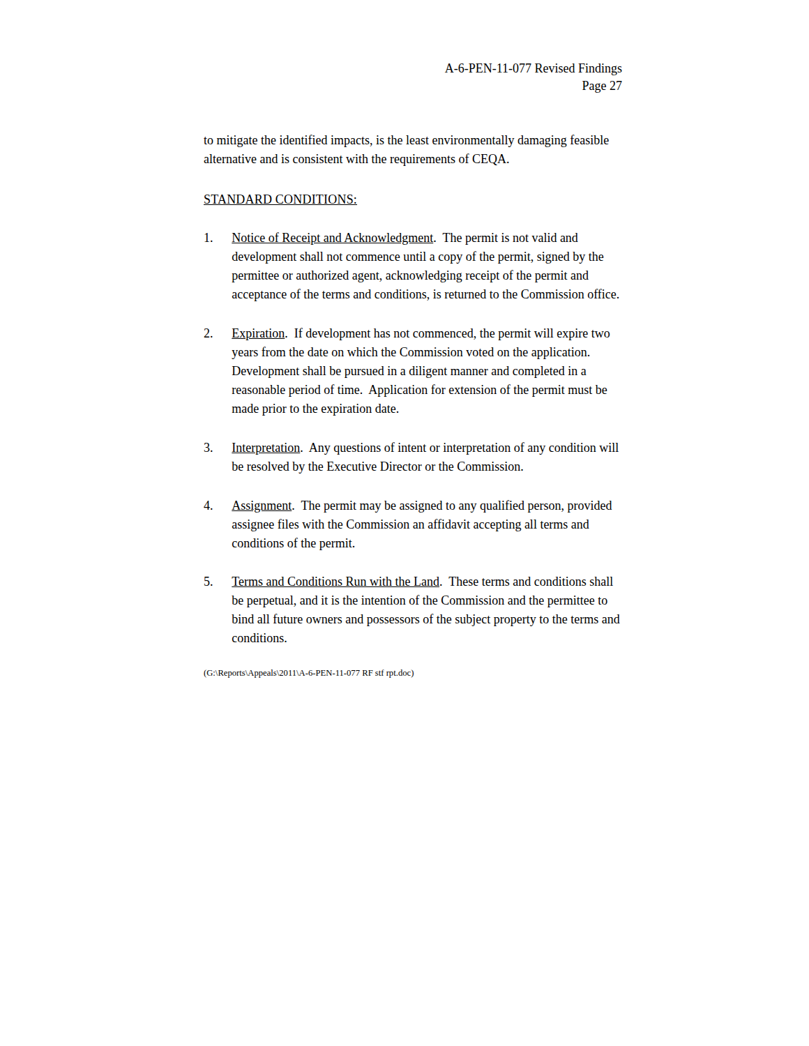A-6-PEN-11-077 Revised Findings
Page 27
to mitigate the identified impacts, is the least environmentally damaging feasible alternative and is consistent with the requirements of CEQA.
STANDARD CONDITIONS:
1. Notice of Receipt and Acknowledgment. The permit is not valid and development shall not commence until a copy of the permit, signed by the permittee or authorized agent, acknowledging receipt of the permit and acceptance of the terms and conditions, is returned to the Commission office.
2. Expiration. If development has not commenced, the permit will expire two years from the date on which the Commission voted on the application. Development shall be pursued in a diligent manner and completed in a reasonable period of time. Application for extension of the permit must be made prior to the expiration date.
3. Interpretation. Any questions of intent or interpretation of any condition will be resolved by the Executive Director or the Commission.
4. Assignment. The permit may be assigned to any qualified person, provided assignee files with the Commission an affidavit accepting all terms and conditions of the permit.
5. Terms and Conditions Run with the Land. These terms and conditions shall be perpetual, and it is the intention of the Commission and the permittee to bind all future owners and possessors of the subject property to the terms and conditions.
(G:\Reports\Appeals\2011\A-6-PEN-11-077 RF stf rpt.doc)